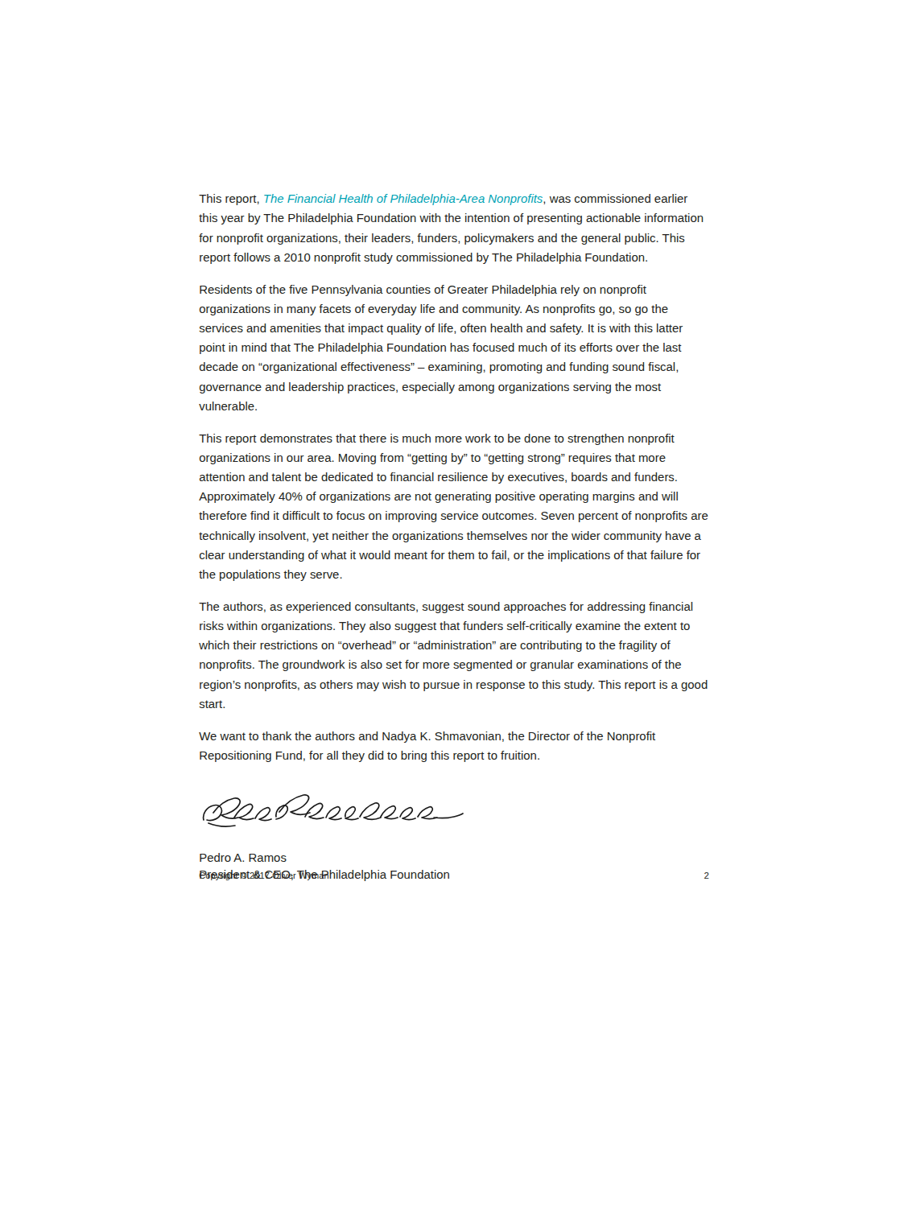This report, The Financial Health of Philadelphia-Area Nonprofits, was commissioned earlier this year by The Philadelphia Foundation with the intention of presenting actionable information for nonprofit organizations, their leaders, funders, policymakers and the general public. This report follows a 2010 nonprofit study commissioned by The Philadelphia Foundation.
Residents of the five Pennsylvania counties of Greater Philadelphia rely on nonprofit organizations in many facets of everyday life and community. As nonprofits go, so go the services and amenities that impact quality of life, often health and safety. It is with this latter point in mind that The Philadelphia Foundation has focused much of its efforts over the last decade on “organizational effectiveness” – examining, promoting and funding sound fiscal, governance and leadership practices, especially among organizations serving the most vulnerable.
This report demonstrates that there is much more work to be done to strengthen nonprofit organizations in our area. Moving from “getting by” to “getting strong” requires that more attention and talent be dedicated to financial resilience by executives, boards and funders. Approximately 40% of organizations are not generating positive operating margins and will therefore find it difficult to focus on improving service outcomes. Seven percent of nonprofits are technically insolvent, yet neither the organizations themselves nor the wider community have a clear understanding of what it would meant for them to fail, or the implications of that failure for the populations they serve.
The authors, as experienced consultants, suggest sound approaches for addressing financial risks within organizations. They also suggest that funders self-critically examine the extent to which their restrictions on “overhead” or “administration” are contributing to the fragility of nonprofits. The groundwork is also set for more segmented or granular examinations of the region’s nonprofits, as others may wish to pursue in response to this study. This report is a good start.
We want to thank the authors and Nadya K. Shmavonian, the Director of the Nonprofit Repositioning Fund, for all they did to bring this report to fruition.
Pedro A. Ramos signature
Pedro A. Ramos
President & CEO, The Philadelphia Foundation
Copyright © 2017 Oliver Wyman 2